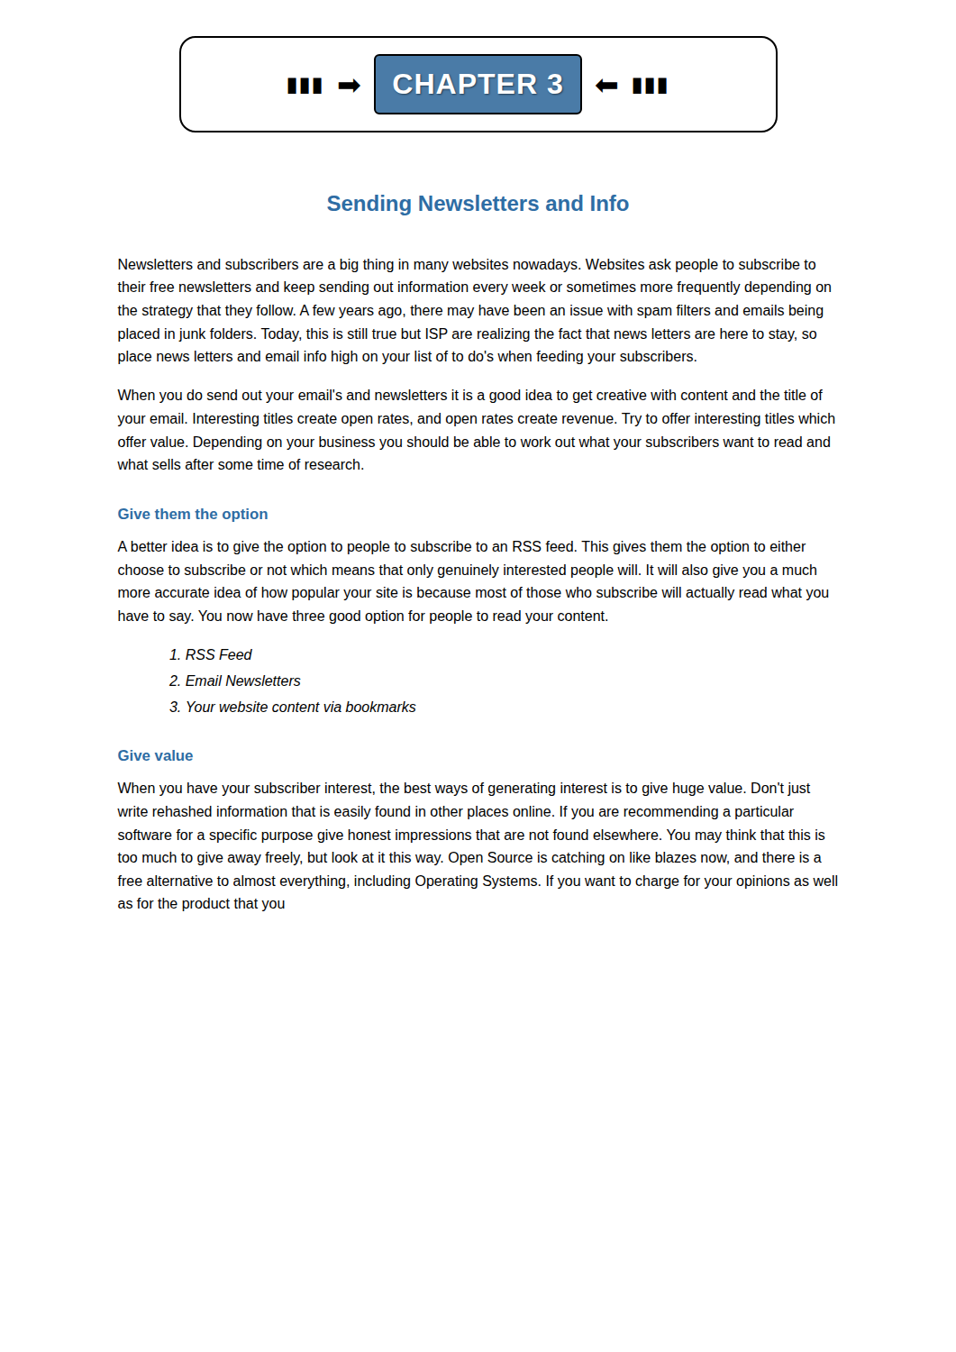▮▮▮ ➡ CHAPTER 3 ⬅ ▮▮▮
Sending Newsletters and Info
Newsletters and subscribers are a big thing in many websites nowadays. Websites ask people to subscribe to their free newsletters and keep sending out information every week or sometimes more frequently depending on the strategy that they follow. A few years ago, there may have been an issue with spam filters and emails being placed in junk folders. Today, this is still true but ISP are realizing the fact that news letters are here to stay, so place news letters and email info high on your list of to do's when feeding your subscribers.
When you do send out your email's and newsletters it is a good idea to get creative with content and the title of your email. Interesting titles create open rates, and open rates create revenue. Try to offer interesting titles which offer value. Depending on your business you should be able to work out what your subscribers want to read and what sells after some time of research.
Give them the option
A better idea is to give the option to people to subscribe to an RSS feed. This gives them the option to either choose to subscribe or not which means that only genuinely interested people will. It will also give you a much more accurate idea of how popular your site is because most of those who subscribe will actually read what you have to say. You now have three good option for people to read your content.
RSS Feed
Email Newsletters
Your website content via bookmarks
Give value
When you have your subscriber interest, the best ways of generating interest is to give huge value. Don't just write rehashed information that is easily found in other places online. If you are recommending a particular software for a specific purpose give honest impressions that are not found elsewhere. You may think that this is too much to give away freely, but look at it this way. Open Source is catching on like blazes now, and there is a free alternative to almost everything, including Operating Systems. If you want to charge for your opinions as well as for the product that you